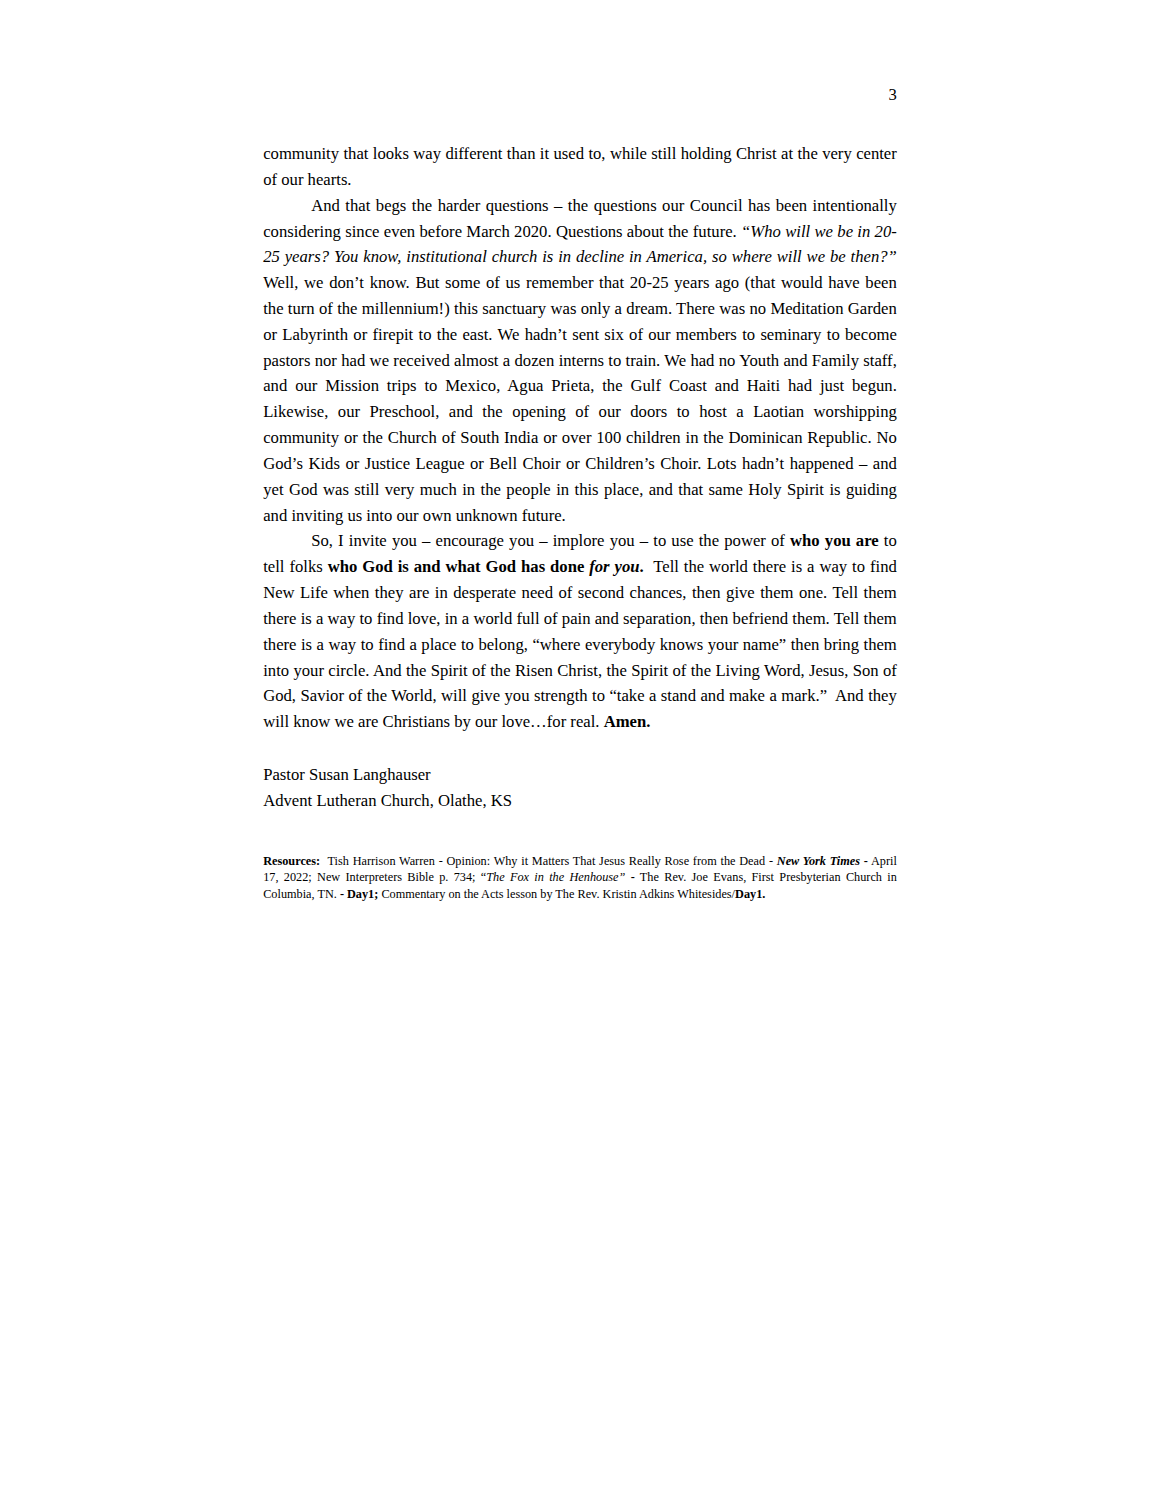3
community that looks way different than it used to, while still holding Christ at the very center of our hearts.
And that begs the harder questions – the questions our Council has been intentionally considering since even before March 2020. Questions about the future. “Who will we be in 20-25 years? You know, institutional church is in decline in America, so where will we be then?” Well, we don’t know. But some of us remember that 20-25 years ago (that would have been the turn of the millennium!) this sanctuary was only a dream. There was no Meditation Garden or Labyrinth or firepit to the east. We hadn’t sent six of our members to seminary to become pastors nor had we received almost a dozen interns to train. We had no Youth and Family staff, and our Mission trips to Mexico, Agua Prieta, the Gulf Coast and Haiti had just begun. Likewise, our Preschool, and the opening of our doors to host a Laotian worshipping community or the Church of South India or over 100 children in the Dominican Republic. No God’s Kids or Justice League or Bell Choir or Children’s Choir. Lots hadn’t happened – and yet God was still very much in the people in this place, and that same Holy Spirit is guiding and inviting us into our own unknown future.
So, I invite you – encourage you – implore you – to use the power of who you are to tell folks who God is and what God has done for you. Tell the world there is a way to find New Life when they are in desperate need of second chances, then give them one. Tell them there is a way to find love, in a world full of pain and separation, then befriend them. Tell them there is a way to find a place to belong, “where everybody knows your name” then bring them into your circle. And the Spirit of the Risen Christ, the Spirit of the Living Word, Jesus, Son of God, Savior of the World, will give you strength to “take a stand and make a mark.” And they will know we are Christians by our love…for real. Amen.
Pastor Susan Langhauser
Advent Lutheran Church, Olathe, KS
Resources: Tish Harrison Warren - Opinion: Why it Matters That Jesus Really Rose from the Dead - New York Times - April 17, 2022; New Interpreters Bible p. 734; “The Fox in the Henhouse” - The Rev. Joe Evans, First Presbyterian Church in Columbia, TN. - Day1; Commentary on the Acts lesson by The Rev. Kristin Adkins Whitesides/Day1.